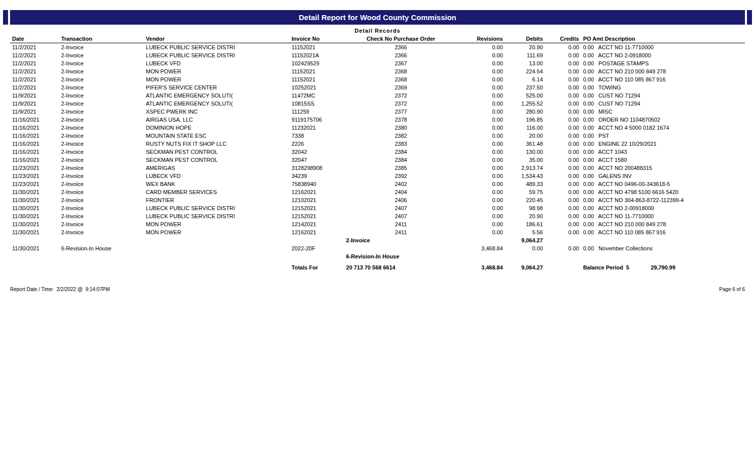Detail Report for Wood County Commission
| Detail Records |
| --- |
| Date | Transaction | Vendor | Invoice No | Check No Purchase Order | Revisions | Debits | Credits | PO Amt Description |
| 11/2/2021 | 2-Invoice | LUBECK PUBLIC SERVICE DISTRI | 11152021 | 2366 | 0.00 | 20.90 | 0.00 | 0.00 ACCT NO 11-7710000 |
| 11/2/2021 | 2-Invoice | LUBECK PUBLIC SERVICE DISTRI | 11152021A | 2366 | 0.00 | 111.69 | 0.00 | 0.00 ACCT NO 2-0918000 |
| 11/2/2021 | 2-Invoice | LUBECK VFD | 102429529 | 2367 | 0.00 | 13.00 | 0.00 | 0.00 POSTAGE STAMPS |
| 11/2/2021 | 2-Invoice | MON POWER | 11152021 | 2368 | 0.00 | 224.54 | 0.00 | 0.00 ACCT NO 210 000 849 278 |
| 11/2/2021 | 2-Invoice | MON POWER | 11152021 | 2368 | 0.00 | 6.14 | 0.00 | 0.00 ACCT NO 110 085 867 916 |
| 11/2/2021 | 2-Invoice | PIFER'S SERVICE CENTER | 10252021 | 2369 | 0.00 | 237.50 | 0.00 | 0.00 TOWING |
| 11/9/2021 | 2-Invoice | ATLANTIC EMERGENCY SOLUTI( | 11472MC | 2372 | 0.00 | 525.00 | 0.00 | 0.00 CUST NO 71294 |
| 11/9/2021 | 2-Invoice | ATLANTIC EMERGENCY SOLUTI( | 10815SS | 2372 | 0.00 | 1,255.52 | 0.00 | 0.00 CUST NO 71294 |
| 11/9/2021 | 2-Invoice | XSPEC PWERK INC | 111259 | 2377 | 0.00 | 280.90 | 0.00 | 0.00 MISC |
| 11/16/2021 | 2-Invoice | AIRGAS USA, LLC | 9119175706 | 2378 | 0.00 | 196.85 | 0.00 | 0.00 ORDER NO 1104870502 |
| 11/16/2021 | 2-Invoice | DOMINION HOPE | 11232021 | 2380 | 0.00 | 116.00 | 0.00 | 0.00 ACCT NO 4 5000 0182 1674 |
| 11/16/2021 | 2-Invoice | MOUNTAIN STATE ESC | 7338 | 2382 | 0.00 | 20.00 | 0.00 | 0.00 PST |
| 11/16/2021 | 2-Invoice | RUSTY NUTS FIX IT SHOP LLC | 2226 | 2383 | 0.00 | 361.48 | 0.00 | 0.00 ENGINE 22 10/29/2021 |
| 11/16/2021 | 2-Invoice | SECKMAN PEST CONTROL | 32042 | 2384 | 0.00 | 130.00 | 0.00 | 0.00 ACCT 1043 |
| 11/16/2021 | 2-Invoice | SECKMAN PEST CONTROL | 32047 | 2384 | 0.00 | 35.00 | 0.00 | 0.00 ACCT 1580 |
| 11/23/2021 | 2-Invoice | AMERIGAS | 3128298908 | 2385 | 0.00 | 2,913.74 | 0.00 | 0.00 ACCT NO 200488315 |
| 11/23/2021 | 2-Invoice | LUBECK VFD | 34239 | 2392 | 0.00 | 1,534.43 | 0.00 | 0.00 GALENS INV |
| 11/23/2021 | 2-Invoice | WEX BANK | 75838940 | 2402 | 0.00 | 489.33 | 0.00 | 0.00 ACCT NO 0496-00-343618-5 |
| 11/30/2021 | 2-Invoice | CARD MEMBER SERVICES | 12162021 | 2404 | 0.00 | 59.75 | 0.00 | 0.00 ACCT NO 4798 5100 6616 5420 |
| 11/30/2021 | 2-Invoice | FRONTIER | 12102021 | 2406 | 0.00 | 220.45 | 0.00 | 0.00 ACCT NO 304-863-8722-112399-4 |
| 11/30/2021 | 2-Invoice | LUBECK PUBLIC SERVICE DISTRI | 12152021 | 2407 | 0.00 | 98.98 | 0.00 | 0.00 ACCT NO 2-00918000 |
| 11/30/2021 | 2-Invoice | LUBECK PUBLIC SERVICE DISTRI | 12152021 | 2407 | 0.00 | 20.90 | 0.00 | 0.00 ACCT NO 11-7710000 |
| 11/30/2021 | 2-Invoice | MON POWER | 12142021 | 2411 | 0.00 | 186.61 | 0.00 | 0.00 ACCT NO 210 000 849 278 |
| 11/30/2021 | 2-Invoice | MON POWER | 12162021 | 2411 | 0.00 | 5.56 | 0.00 | 0.00 ACCT NO 110 085 867 916 |
| | | | | 2-Invoice | | 9,064.27 | | |
| 11/30/2021 | 6-Revision-In House | | 2022-20F | | 3,468.84 | 0.00 | 0.00 | 0.00 November Collections |
| | | | | 6-Revision-In House | | | | |
| | | | Totals For | 20 713 70 568 6614 | 3,468.84 | 9,064.27 | | Balance Period 5 29,790.99 |
Report Date / Time: 2/2/2022 @ 9:14:07PM
Page 6 of 6